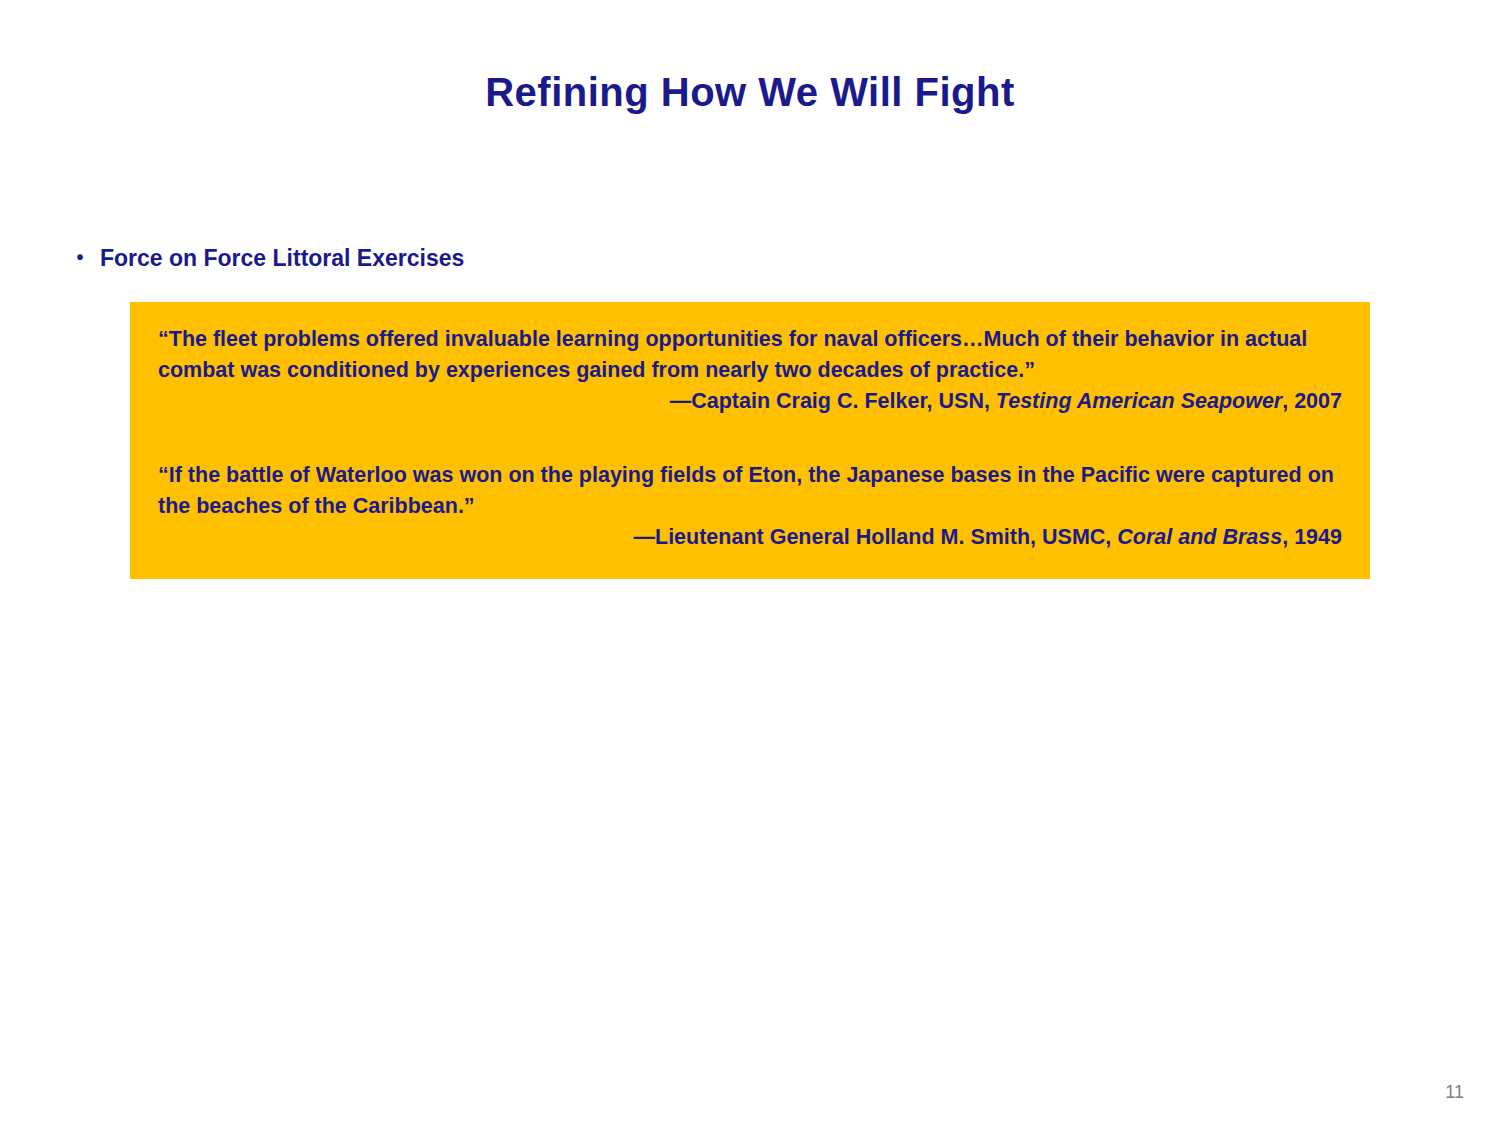Refining How We Will Fight
• Force on Force Littoral Exercises
“The fleet problems offered invaluable learning opportunities for naval officers…Much of their behavior in actual combat was conditioned by experiences gained from nearly two decades of practice.”
—Captain Craig C. Felker, USN, Testing American Seapower, 2007
“If the battle of Waterloo was won on the playing fields of Eton, the Japanese bases in the Pacific were captured on the beaches of the Caribbean.”
—Lieutenant General Holland M. Smith, USMC, Coral and Brass, 1949
11